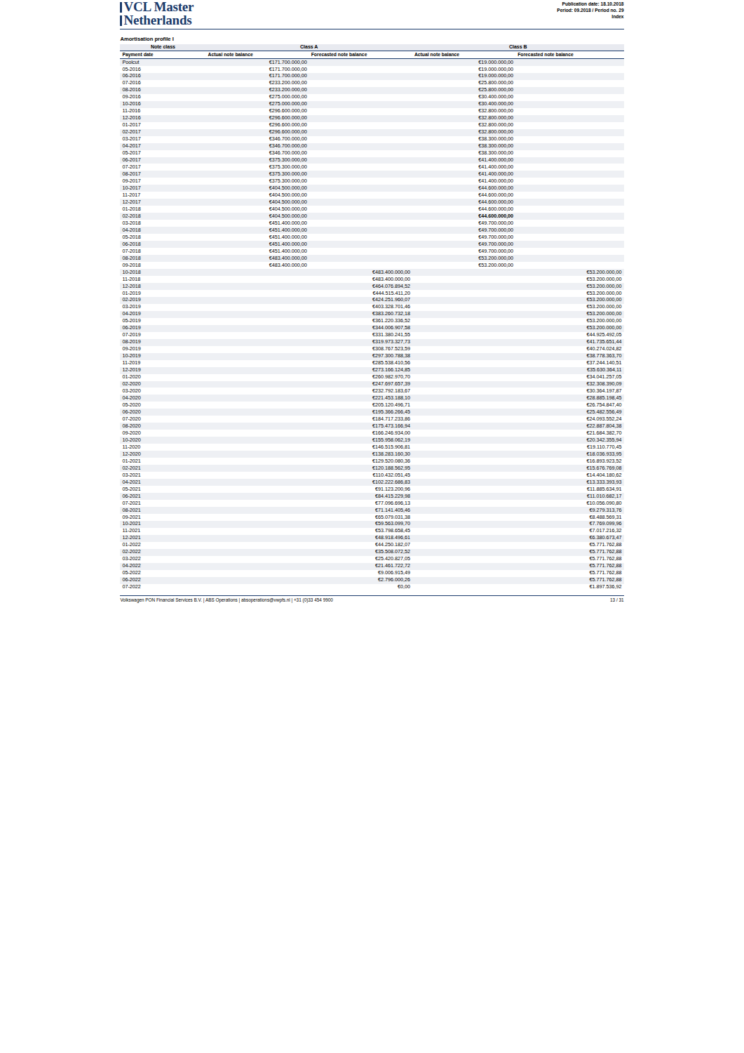VCL Master Netherlands
Publication date: 18.10.2018
Period: 09.2018 / Period no. 29
Index
Amortisation profile I
| Note class | Class A | Class B |
| --- | --- | --- |
| Payment date | Actual note balance | Forecasted note balance | Actual note balance | Forecasted note balance |
| Poolcut | €171.700.000,00 | | €19.000.000,00 | |
| 05-2016 | €171.700.000,00 | | €19.000.000,00 | |
| 06-2016 | €171.700.000,00 | | €19.000.000,00 | |
| 07-2016 | €233.200.000,00 | | €25.800.000,00 | |
| 08-2016 | €233.200.000,00 | | €25.800.000,00 | |
| 09-2016 | €275.000.000,00 | | €30.400.000,00 | |
| 10-2016 | €275.000.000,00 | | €30.400.000,00 | |
| 11-2016 | €296.600.000,00 | | €32.800.000,00 | |
| 12-2016 | €296.600.000,00 | | €32.800.000,00 | |
| 01-2017 | €296.600.000,00 | | €32.800.000,00 | |
| 02-2017 | €296.600.000,00 | | €32.800.000,00 | |
| 03-2017 | €346.700.000,00 | | €38.300.000,00 | |
| 04-2017 | €346.700.000,00 | | €38.300.000,00 | |
| 05-2017 | €346.700.000,00 | | €38.300.000,00 | |
| 06-2017 | €375.300.000,00 | | €41.400.000,00 | |
| 07-2017 | €375.300.000,00 | | €41.400.000,00 | |
| 08-2017 | €375.300.000,00 | | €41.400.000,00 | |
| 09-2017 | €375.300.000,00 | | €41.400.000,00 | |
| 10-2017 | €404.500.000,00 | | €44.600.000,00 | |
| 11-2017 | €404.500.000,00 | | €44.600.000,00 | |
| 12-2017 | €404.500.000,00 | | €44.600.000,00 | |
| 01-2018 | €404.500.000,00 | | €44.600.000,00 | |
| 02-2018 | €404.500.000,00 | | €44.600.000,00 | |
| 03-2018 | €451.400.000,00 | | €49.700.000,00 | |
| 04-2018 | €451.400.000,00 | | €49.700.000,00 | |
| 05-2018 | €451.400.000,00 | | €49.700.000,00 | |
| 06-2018 | €451.400.000,00 | | €49.700.000,00 | |
| 07-2018 | €451.400.000,00 | | €49.700.000,00 | |
| 08-2018 | €483.400.000,00 | | €53.200.000,00 | |
| 09-2018 | €483.400.000,00 | | €53.200.000,00 | |
| 10-2018 | | €483.400.000,00 | | €53.200.000,00 |
| 11-2018 | | €483.400.000,00 | | €53.200.000,00 |
| 12-2018 | | €464.076.894,52 | | €53.200.000,00 |
| 01-2019 | | €444.515.411,20 | | €53.200.000,00 |
| 02-2019 | | €424.251.960,07 | | €53.200.000,00 |
| 03-2019 | | €403.328.701,46 | | €53.200.000,00 |
| 04-2019 | | €383.260.732,18 | | €53.200.000,00 |
| 05-2019 | | €361.220.336,52 | | €53.200.000,00 |
| 06-2019 | | €344.006.907,58 | | €53.200.000,00 |
| 07-2019 | | €331.380.241,55 | | €44.925.492,05 |
| 08-2019 | | €319.973.327,73 | | €41.735.651,44 |
| 09-2019 | | €308.767.523,59 | | €40.274.024,82 |
| 10-2019 | | €297.300.788,38 | | €38.778.363,70 |
| 11-2019 | | €285.538.410,56 | | €37.244.140,51 |
| 12-2019 | | €273.166.124,85 | | €35.630.364,11 |
| 01-2020 | | €260.982.970,70 | | €34.041.257,05 |
| 02-2020 | | €247.697.657,39 | | €32.308.390,09 |
| 03-2020 | | €232.792.183,67 | | €30.364.197,87 |
| 04-2020 | | €221.453.188,10 | | €28.885.198,45 |
| 05-2020 | | €205.120.496,71 | | €26.754.847,40 |
| 06-2020 | | €195.366.266,45 | | €25.482.556,49 |
| 07-2020 | | €184.717.233,86 | | €24.093.552,24 |
| 08-2020 | | €175.473.166,94 | | €22.887.804,38 |
| 09-2020 | | €166.246.934,00 | | €21.684.382,70 |
| 10-2020 | | €155.958.062,19 | | €20.342.355,94 |
| 11-2020 | | €146.515.906,81 | | €19.110.770,45 |
| 12-2020 | | €138.283.160,30 | | €18.036.933,95 |
| 01-2021 | | €129.520.080,36 | | €16.893.923,52 |
| 02-2021 | | €120.188.562,95 | | €15.676.769,08 |
| 03-2021 | | €110.432.051,45 | | €14.404.180,62 |
| 04-2021 | | €102.222.686,83 | | €13.333.393,93 |
| 05-2021 | | €91.123.200,96 | | €11.885.634,91 |
| 06-2021 | | €84.415.229,98 | | €11.010.682,17 |
| 07-2021 | | €77.096.696,13 | | €10.056.090,80 |
| 08-2021 | | €71.141.405,46 | | €9.279.313,76 |
| 09-2021 | | €65.079.031,38 | | €8.488.569,31 |
| 10-2021 | | €59.563.099,70 | | €7.769.099,96 |
| 11-2021 | | €53.798.658,45 | | €7.017.216,32 |
| 12-2021 | | €48.918.496,61 | | €6.380.673,47 |
| 01-2022 | | €44.250.182,07 | | €5.771.762,88 |
| 02-2022 | | €35.508.072,52 | | €5.771.762,88 |
| 03-2022 | | €25.420.827,05 | | €5.771.762,88 |
| 04-2022 | | €21.461.722,72 | | €5.771.762,88 |
| 05-2022 | | €9.006.915,49 | | €5.771.762,88 |
| 06-2022 | | €2.796.000,26 | | €5.771.762,88 |
| 07-2022 | | €0,00 | | €1.897.536,92 |
Volkswagen PON Financial Services B.V. | ABS Operations | absoperations@vwpfs.nl | +31 (0)33 454 9900
13 / 31